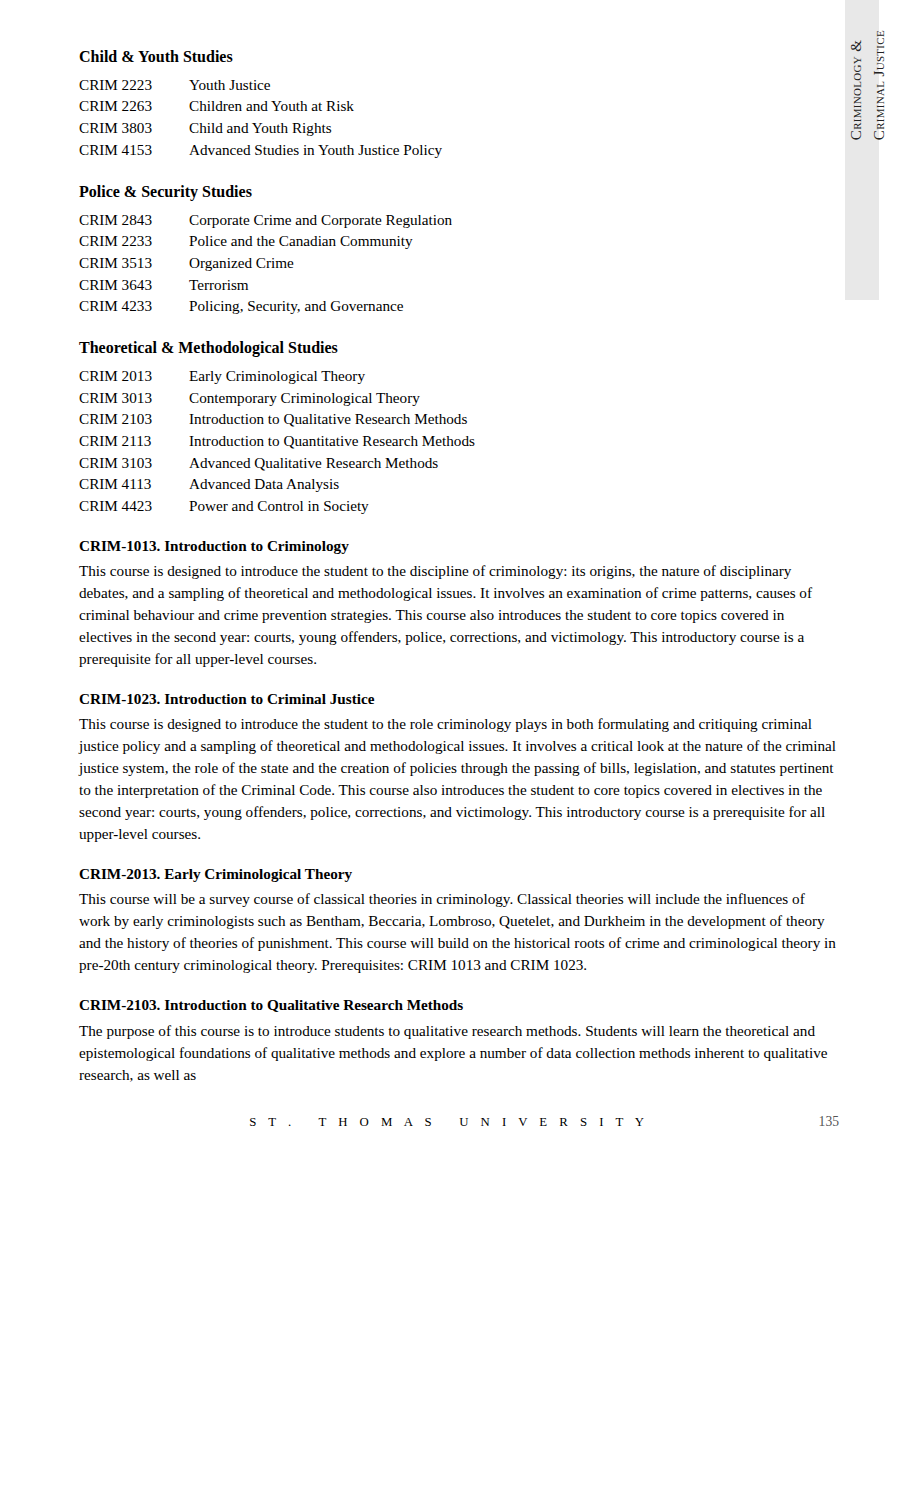Criminology &
Criminal Justice
Child & Youth Studies
| CRIM 2223 | Youth Justice |
| CRIM 2263 | Children and Youth at Risk |
| CRIM 3803 | Child and Youth Rights |
| CRIM 4153 | Advanced Studies in Youth Justice Policy |
Police & Security Studies
| CRIM 2843 | Corporate Crime and Corporate Regulation |
| CRIM 2233 | Police and the Canadian Community |
| CRIM 3513 | Organized Crime |
| CRIM 3643 | Terrorism |
| CRIM 4233 | Policing, Security, and Governance |
Theoretical & Methodological Studies
| CRIM 2013 | Early Criminological Theory |
| CRIM 3013 | Contemporary Criminological Theory |
| CRIM 2103 | Introduction to Qualitative Research Methods |
| CRIM 2113 | Introduction to Quantitative Research Methods |
| CRIM 3103 | Advanced Qualitative Research Methods |
| CRIM 4113 | Advanced Data Analysis |
| CRIM 4423 | Power and Control in Society |
CRIM-1013. Introduction to Criminology
This course is designed to introduce the student to the discipline of criminology: its origins, the nature of disciplinary debates, and a sampling of theoretical and methodological issues. It involves an examination of crime patterns, causes of criminal behaviour and crime prevention strategies. This course also introduces the student to core topics covered in electives in the second year: courts, young offenders, police, corrections, and victimology. This introductory course is a prerequisite for all upper-level courses.
CRIM-1023. Introduction to Criminal Justice
This course is designed to introduce the student to the role criminology plays in both formulating and critiquing criminal justice policy and a sampling of theoretical and methodological issues. It involves a critical look at the nature of the criminal justice system, the role of the state and the creation of policies through the passing of bills, legislation, and statutes pertinent to the interpretation of the Criminal Code. This course also introduces the student to core topics covered in electives in the second year: courts, young offenders, police, corrections, and victimology. This introductory course is a prerequisite for all upper-level courses.
CRIM-2013. Early Criminological Theory
This course will be a survey course of classical theories in criminology. Classical theories will include the influences of work by early criminologists such as Bentham, Beccaria, Lombroso, Quetelet, and Durkheim in the development of theory and the history of theories of punishment. This course will build on the historical roots of crime and criminological theory in pre-20th century criminological theory. Prerequisites: CRIM 1013 and CRIM 1023.
CRIM-2103. Introduction to Qualitative Research Methods
The purpose of this course is to introduce students to qualitative research methods. Students will learn the theoretical and epistemological foundations of qualitative methods and explore a number of data collection methods inherent to qualitative research, as well as
S T . T H O M A S U N I V E R S I T Y
135